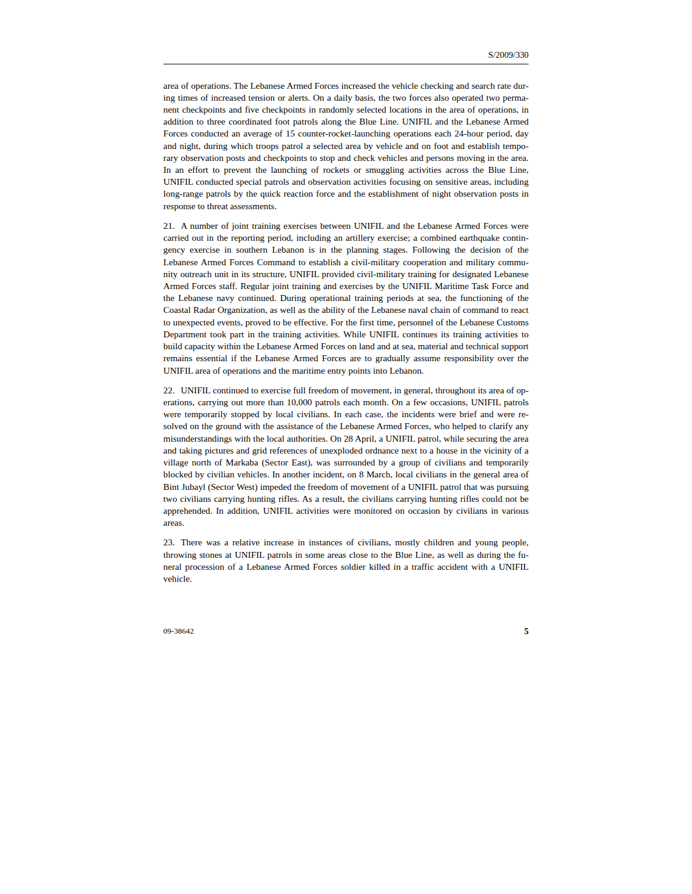S/2009/330
area of operations. The Lebanese Armed Forces increased the vehicle checking and search rate during times of increased tension or alerts. On a daily basis, the two forces also operated two permanent checkpoints and five checkpoints in randomly selected locations in the area of operations, in addition to three coordinated foot patrols along the Blue Line. UNIFIL and the Lebanese Armed Forces conducted an average of 15 counter-rocket-launching operations each 24-hour period, day and night, during which troops patrol a selected area by vehicle and on foot and establish temporary observation posts and checkpoints to stop and check vehicles and persons moving in the area. In an effort to prevent the launching of rockets or smuggling activities across the Blue Line, UNIFIL conducted special patrols and observation activities focusing on sensitive areas, including long-range patrols by the quick reaction force and the establishment of night observation posts in response to threat assessments.
21. A number of joint training exercises between UNIFIL and the Lebanese Armed Forces were carried out in the reporting period, including an artillery exercise; a combined earthquake contingency exercise in southern Lebanon is in the planning stages. Following the decision of the Lebanese Armed Forces Command to establish a civil-military cooperation and military community outreach unit in its structure, UNIFIL provided civil-military training for designated Lebanese Armed Forces staff. Regular joint training and exercises by the UNIFIL Maritime Task Force and the Lebanese navy continued. During operational training periods at sea, the functioning of the Coastal Radar Organization, as well as the ability of the Lebanese naval chain of command to react to unexpected events, proved to be effective. For the first time, personnel of the Lebanese Customs Department took part in the training activities. While UNIFIL continues its training activities to build capacity within the Lebanese Armed Forces on land and at sea, material and technical support remains essential if the Lebanese Armed Forces are to gradually assume responsibility over the UNIFIL area of operations and the maritime entry points into Lebanon.
22. UNIFIL continued to exercise full freedom of movement, in general, throughout its area of operations, carrying out more than 10,000 patrols each month. On a few occasions, UNIFIL patrols were temporarily stopped by local civilians. In each case, the incidents were brief and were resolved on the ground with the assistance of the Lebanese Armed Forces, who helped to clarify any misunderstandings with the local authorities. On 28 April, a UNIFIL patrol, while securing the area and taking pictures and grid references of unexploded ordnance next to a house in the vicinity of a village north of Markaba (Sector East), was surrounded by a group of civilians and temporarily blocked by civilian vehicles. In another incident, on 8 March, local civilians in the general area of Bint Jubayl (Sector West) impeded the freedom of movement of a UNIFIL patrol that was pursuing two civilians carrying hunting rifles. As a result, the civilians carrying hunting rifles could not be apprehended. In addition, UNIFIL activities were monitored on occasion by civilians in various areas.
23. There was a relative increase in instances of civilians, mostly children and young people, throwing stones at UNIFIL patrols in some areas close to the Blue Line, as well as during the funeral procession of a Lebanese Armed Forces soldier killed in a traffic accident with a UNIFIL vehicle.
09-38642 5